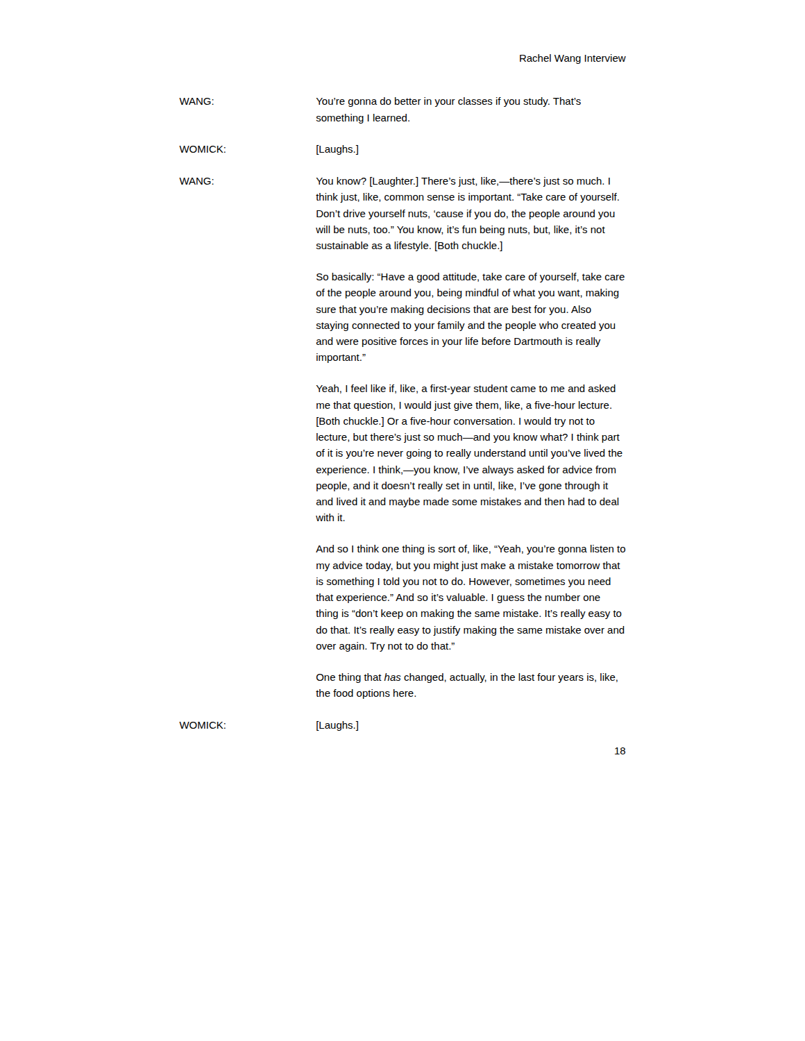Rachel Wang Interview
Wang:
You’re gonna do better in your classes if you study. That’s something I learned.
Womick:
[Laughs.]
Wang:
You know? [Laughter.] There’s just, like,—there’s just so much. I think just, like, common sense is important. “Take care of yourself. Don’t drive yourself nuts, ‘cause if you do, the people around you will be nuts, too.” You know, it’s fun being nuts, but, like, it’s not sustainable as a lifestyle. [Both chuckle.]
So basically: “Have a good attitude, take care of yourself, take care of the people around you, being mindful of what you want, making sure that you’re making decisions that are best for you. Also staying connected to your family and the people who created you and were positive forces in your life before Dartmouth is really important.”
Yeah, I feel like if, like, a first-year student came to me and asked me that question, I would just give them, like, a five-hour lecture. [Both chuckle.] Or a five-hour conversation. I would try not to lecture, but there’s just so much—and you know what? I think part of it is you’re never going to really understand until you’ve lived the experience. I think,—you know, I’ve always asked for advice from people, and it doesn’t really set in until, like, I’ve gone through it and lived it and maybe made some mistakes and then had to deal with it.
And so I think one thing is sort of, like, “Yeah, you’re gonna listen to my advice today, but you might just make a mistake tomorrow that is something I told you not to do. However, sometimes you need that experience.” And so it’s valuable. I guess the number one thing is “don’t keep on making the same mistake. It’s really easy to do that. It’s really easy to justify making the same mistake over and over again. Try not to do that.”
One thing that has changed, actually, in the last four years is, like, the food options here.
Womick:
[Laughs.]
18